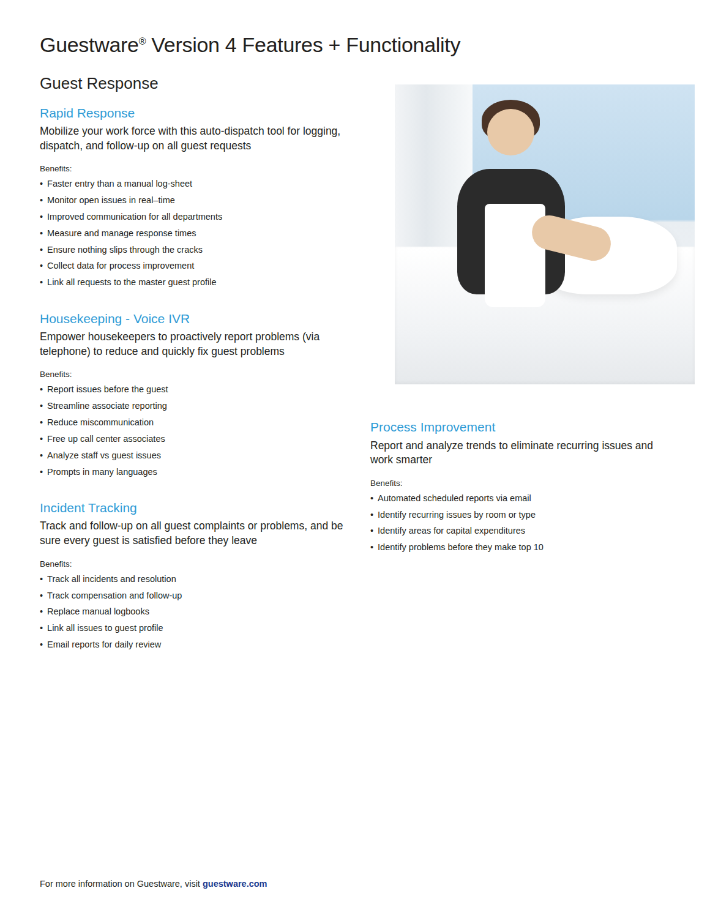Guestware® Version 4 Features + Functionality
Guest Response
Rapid Response
Mobilize your work force with this auto-dispatch tool for logging, dispatch, and follow-up on all guest requests
Benefits:
Faster entry than a manual log-sheet
Monitor open issues in real–time
Improved communication for all departments
Measure and manage response times
Ensure nothing slips through the cracks
Collect data for process improvement
Link all requests to the master guest profile
Housekeeping - Voice IVR
Empower housekeepers to proactively report problems (via telephone) to reduce and quickly fix guest problems
Benefits:
Report issues before the guest
Streamline associate reporting
Reduce miscommunication
Free up call center associates
Analyze staff vs guest issues
Prompts in many languages
Incident Tracking
Track and follow-up on all guest complaints or problems, and be sure every guest is satisfied before they leave
Benefits:
Track all incidents and resolution
Track compensation and follow-up
Replace manual logbooks
Link all issues to guest profile
Email reports for daily review
Process Improvement
Report and analyze trends to eliminate recurring issues and work smarter
Benefits:
Automated scheduled reports via email
Identify recurring issues by room or type
Identify areas for capital expenditures
Identify problems before they make top 10
For more information on Guestware, visit guestware.com